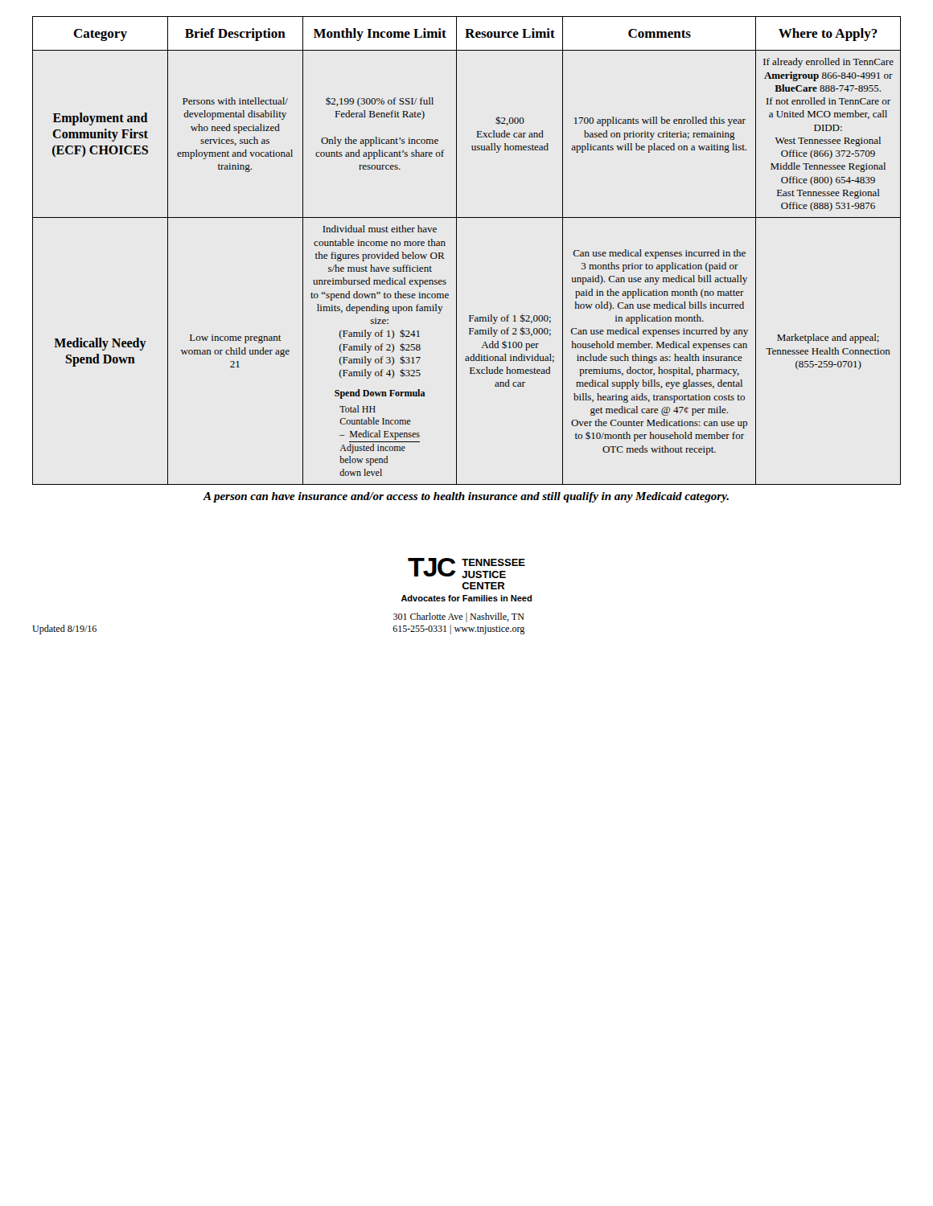| Category | Brief Description | Monthly Income Limit | Resource Limit | Comments | Where to Apply? |
| --- | --- | --- | --- | --- | --- |
| Employment and Community First (ECF) CHOICES | Persons with intellectual/ developmental disability who need specialized services, such as employment and vocational training. | $2,199 (300% of SSI/ full Federal Benefit Rate) Only the applicant’s income counts and applicant’s share of resources. | $2,000 Exclude car and usually homestead | 1700 applicants will be enrolled this year based on priority criteria; remaining applicants will be placed on a waiting list. | If already enrolled in TennCare Amerigroup 866-840-4991 or BlueCare 888-747-8955. If not enrolled in TennCare or a United MCO member, call DIDD: West Tennessee Regional Office (866) 372-5709 Middle Tennessee Regional Office (800) 654-4839 East Tennessee Regional Office (888) 531-9876 |
| Medically Needy Spend Down | Low income pregnant woman or child under age 21 | Individual must either have countable income no more than the figures provided below OR s/he must have sufficient unreimbursed medical expenses to “spend down” to these income limits, depending upon family size: (Family of 1) $241 (Family of 2) $258 (Family of 3) $317 (Family of 4) $325 Spend Down Formula Total HH Countable Income – Medical Expenses Adjusted income below spend down level | Family of 1 $2,000; Family of 2 $3,000; Add $100 per additional individual; Exclude homestead and car | Can use medical expenses incurred in the 3 months prior to application (paid or unpaid). Can use any medical bill actually paid in the application month (no matter how old). Can use medical bills incurred in application month. Can use medical expenses incurred by any household member. Medical expenses can include such things as: health insurance premiums, doctor, hospital, pharmacy, medical supply bills, eye glasses, dental bills, hearing aids, transportation costs to get medical care @ 47¢ per mile. Over the Counter Medications: can use up to $10/month per household member for OTC meds without receipt. | Marketplace and appeal; Tennessee Health Connection (855-259-0701) |
A person can have insurance and/or access to health insurance and still qualify in any Medicaid category.
TJC TENNESSEE
JUSTICE
CENTER
Advocates for Families in Need
Updated 8/19/16
301 Charlotte Ave | Nashville, TN
615-255-0331 | www.tnjustice.org